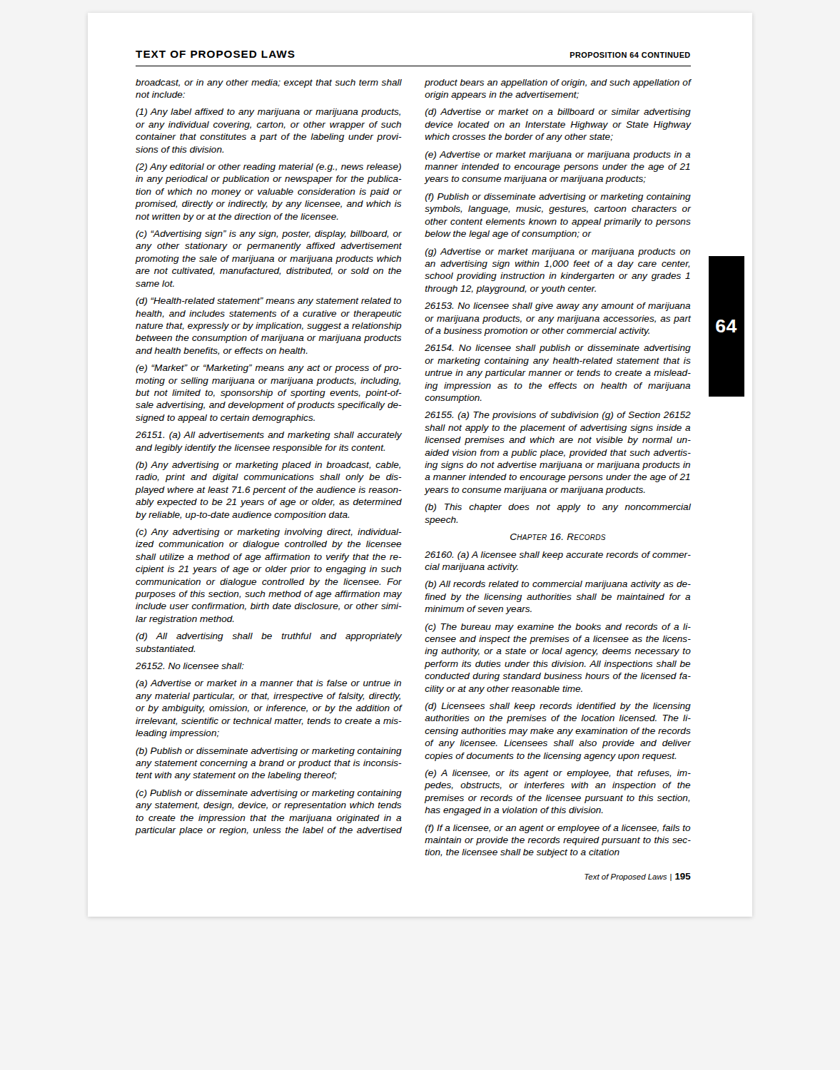Text of Proposed Laws
Proposition 64 Continued
64
broadcast, or in any other media; except that such term shall not include:
(1) Any label affixed to any marijuana or marijuana products, or any individual covering, carton, or other wrapper of such container that constitutes a part of the labeling under provisions of this division.
(2) Any editorial or other reading material (e.g., news release) in any periodical or publication or newspaper for the publication of which no money or valuable consideration is paid or promised, directly or indirectly, by any licensee, and which is not written by or at the direction of the licensee.
(c) “Advertising sign” is any sign, poster, display, billboard, or any other stationary or permanently affixed advertisement promoting the sale of marijuana or marijuana products which are not cultivated, manufactured, distributed, or sold on the same lot.
(d) “Health-related statement” means any statement related to health, and includes statements of a curative or therapeutic nature that, expressly or by implication, suggest a relationship between the consumption of marijuana or marijuana products and health benefits, or effects on health.
(e) “Market” or “Marketing” means any act or process of promoting or selling marijuana or marijuana products, including, but not limited to, sponsorship of sporting events, point-of-sale advertising, and development of products specifically designed to appeal to certain demographics.
26151. (a) All advertisements and marketing shall accurately and legibly identify the licensee responsible for its content.
(b) Any advertising or marketing placed in broadcast, cable, radio, print and digital communications shall only be displayed where at least 71.6 percent of the audience is reasonably expected to be 21 years of age or older, as determined by reliable, up-to-date audience composition data.
(c) Any advertising or marketing involving direct, individualized communication or dialogue controlled by the licensee shall utilize a method of age affirmation to verify that the recipient is 21 years of age or older prior to engaging in such communication or dialogue controlled by the licensee. For purposes of this section, such method of age affirmation may include user confirmation, birth date disclosure, or other similar registration method.
(d) All advertising shall be truthful and appropriately substantiated.
26152. No licensee shall:
(a) Advertise or market in a manner that is false or untrue in any material particular, or that, irrespective of falsity, directly, or by ambiguity, omission, or inference, or by the addition of irrelevant, scientific or technical matter, tends to create a misleading impression;
(b) Publish or disseminate advertising or marketing containing any statement concerning a brand or product that is inconsistent with any statement on the labeling thereof;
(c) Publish or disseminate advertising or marketing containing any statement, design, device, or representation which tends to create the impression that the marijuana originated in a particular place or region, unless the label of the advertised product bears an appellation of origin, and such appellation of origin appears in the advertisement;
(d) Advertise or market on a billboard or similar advertising device located on an Interstate Highway or State Highway which crosses the border of any other state;
(e) Advertise or market marijuana or marijuana products in a manner intended to encourage persons under the age of 21 years to consume marijuana or marijuana products;
(f) Publish or disseminate advertising or marketing containing symbols, language, music, gestures, cartoon characters or other content elements known to appeal primarily to persons below the legal age of consumption; or
(g) Advertise or market marijuana or marijuana products on an advertising sign within 1,000 feet of a day care center, school providing instruction in kindergarten or any grades 1 through 12, playground, or youth center.
26153. No licensee shall give away any amount of marijuana or marijuana products, or any marijuana accessories, as part of a business promotion or other commercial activity.
26154. No licensee shall publish or disseminate advertising or marketing containing any health-related statement that is untrue in any particular manner or tends to create a misleading impression as to the effects on health of marijuana consumption.
26155. (a) The provisions of subdivision (g) of Section 26152 shall not apply to the placement of advertising signs inside a licensed premises and which are not visible by normal unaided vision from a public place, provided that such advertising signs do not advertise marijuana or marijuana products in a manner intended to encourage persons under the age of 21 years to consume marijuana or marijuana products.
(b) This chapter does not apply to any noncommercial speech.
Chapter 16. Records
26160. (a) A licensee shall keep accurate records of commercial marijuana activity.
(b) All records related to commercial marijuana activity as defined by the licensing authorities shall be maintained for a minimum of seven years.
(c) The bureau may examine the books and records of a licensee and inspect the premises of a licensee as the licensing authority, or a state or local agency, deems necessary to perform its duties under this division. All inspections shall be conducted during standard business hours of the licensed facility or at any other reasonable time.
(d) Licensees shall keep records identified by the licensing authorities on the premises of the location licensed. The licensing authorities may make any examination of the records of any licensee. Licensees shall also provide and deliver copies of documents to the licensing agency upon request.
(e) A licensee, or its agent or employee, that refuses, impedes, obstructs, or interferes with an inspection of the premises or records of the licensee pursuant to this section, has engaged in a violation of this division.
(f) If a licensee, or an agent or employee of a licensee, fails to maintain or provide the records required pursuant to this section, the licensee shall be subject to a citation
Text of Proposed Laws|195